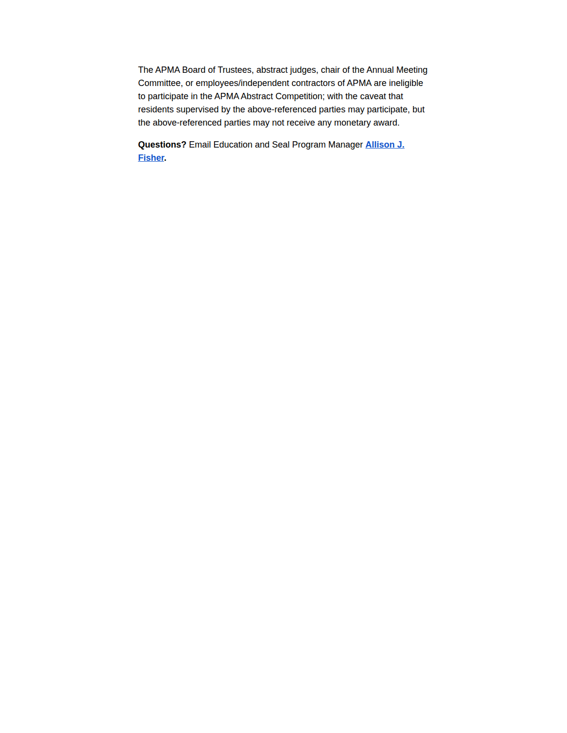The APMA Board of Trustees, abstract judges, chair of the Annual Meeting Committee, or employees/independent contractors of APMA are ineligible to participate in the APMA Abstract Competition; with the caveat that residents supervised by the above-referenced parties may participate, but the above-referenced parties may not receive any monetary award.
Questions? Email Education and Seal Program Manager Allison J. Fisher.